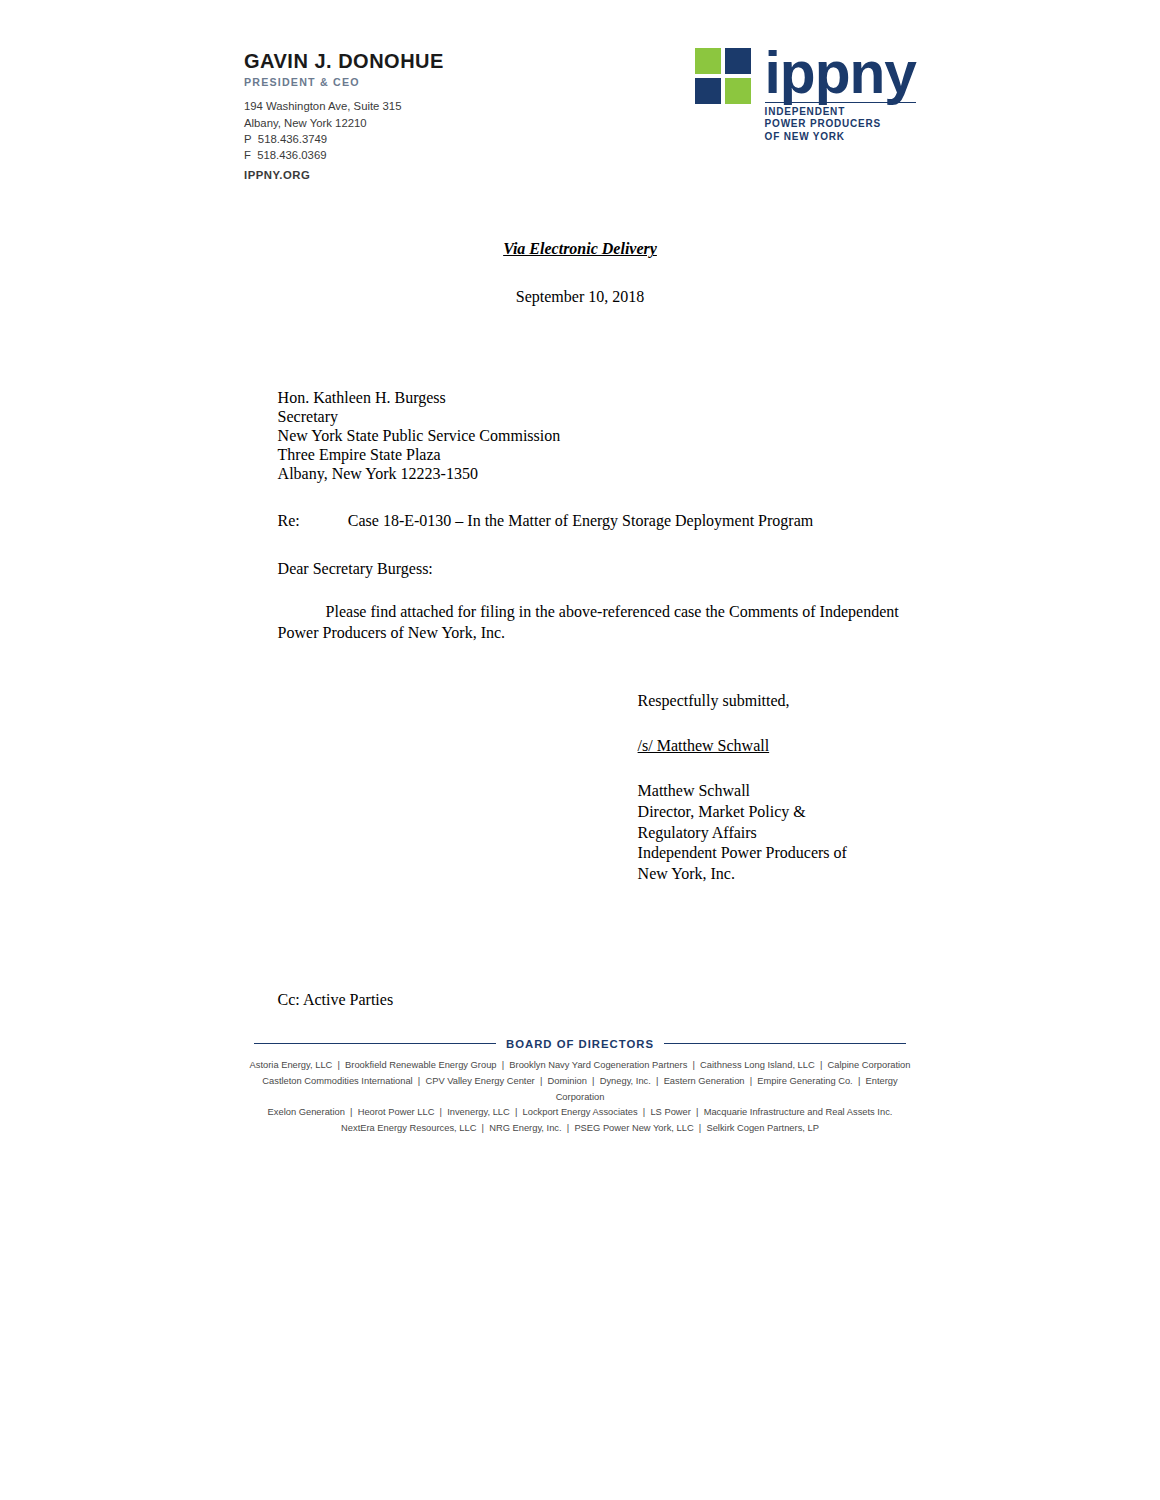GAVIN J. DONOHUE
PRESIDENT & CEO
194 Washington Ave, Suite 315
Albany, New York 12210
P 518.436.3749
F 518.436.0369
IPPNY.ORG
ippny
INDEPENDENT
POWER PRODUCERS
OF NEW YORK
Via Electronic Delivery
September 10, 2018
Hon. Kathleen H. Burgess
Secretary
New York State Public Service Commission
Three Empire State Plaza
Albany, New York 12223-1350
Re: Case 18-E-0130 – In the Matter of Energy Storage Deployment Program
Dear Secretary Burgess:
Please find attached for filing in the above-referenced case the Comments of Independent Power Producers of New York, Inc.
Respectfully submitted,
/s/ Matthew Schwall
Matthew Schwall
Director, Market Policy &
Regulatory Affairs
Independent Power Producers of
New York, Inc.
Cc: Active Parties
BOARD OF DIRECTORS
Astoria Energy, LLC | Brookfield Renewable Energy Group | Brooklyn Navy Yard Cogeneration Partners | Caithness Long Island, LLC | Calpine Corporation
Castleton Commodities International | CPV Valley Energy Center | Dominion | Dynegy, Inc. | Eastern Generation | Empire Generating Co. | Entergy Corporation
Exelon Generation | Heorot Power LLC | Invenergy, LLC | Lockport Energy Associates | LS Power | Macquarie Infrastructure and Real Assets Inc.
NextEra Energy Resources, LLC | NRG Energy, Inc. | PSEG Power New York, LLC | Selkirk Cogen Partners, LP